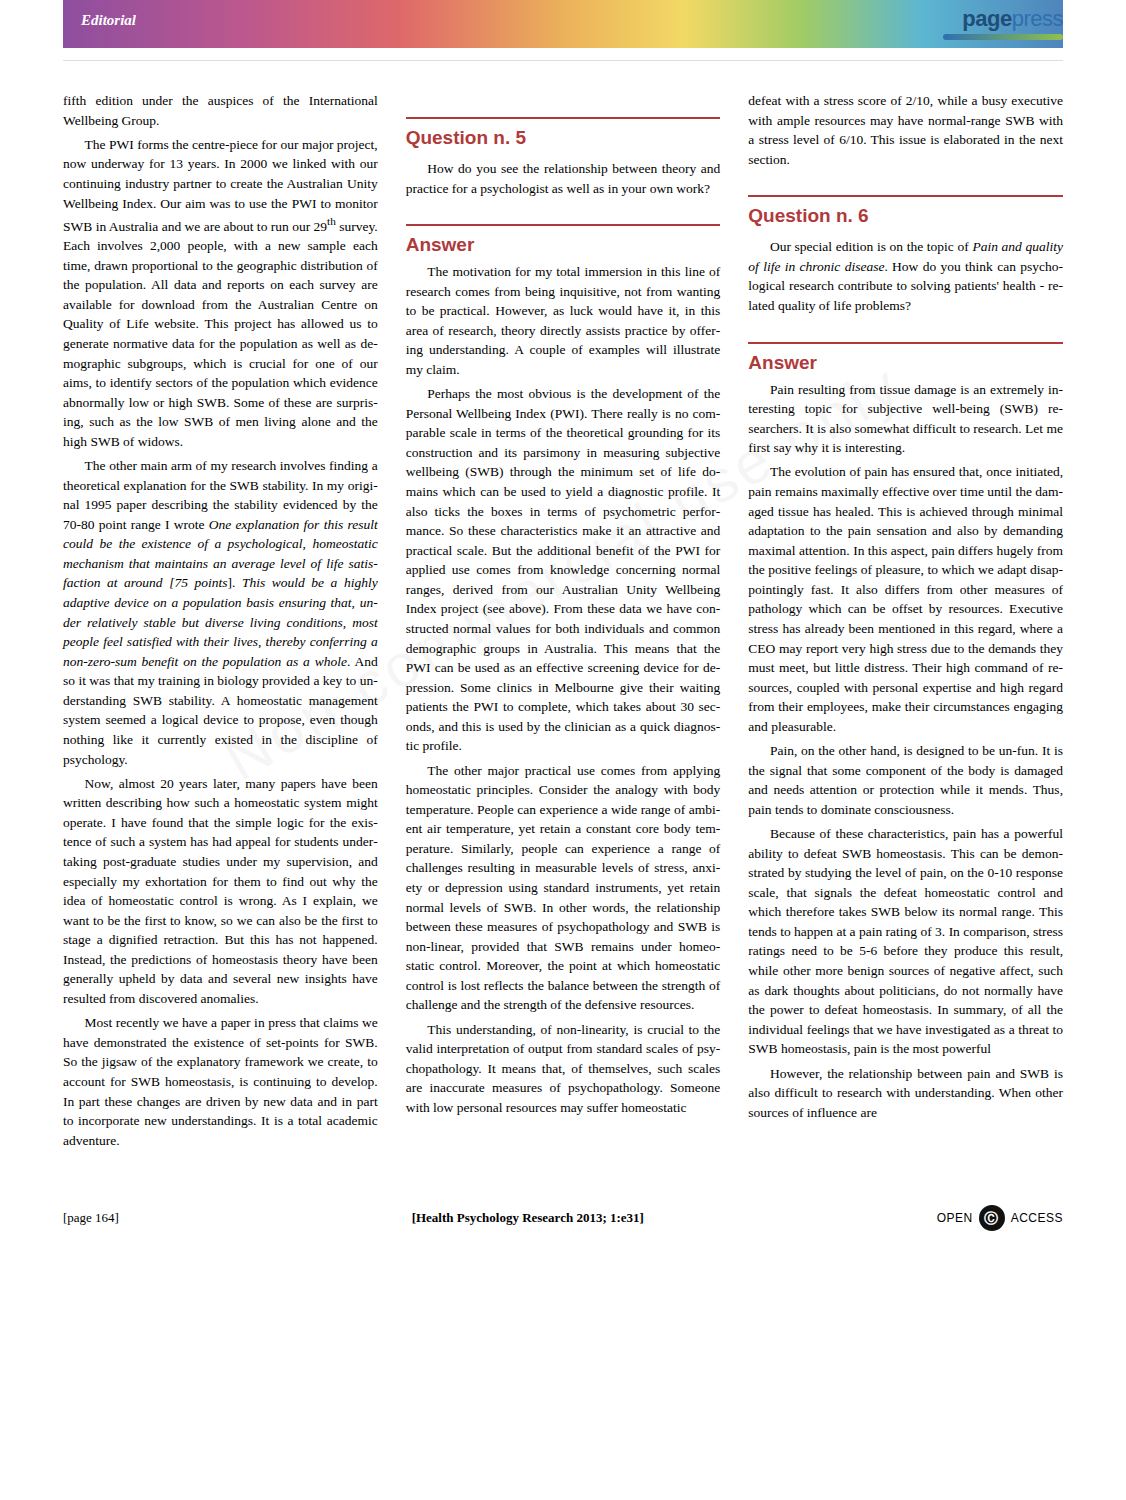Non-commercial use only
Editorial
pagepress
fifth edition under the auspices of the International Wellbeing Group.
The PWI forms the centre-piece for our major project, now underway for 13 years. In 2000 we linked with our continuing industry partner to create the Australian Unity Wellbeing Index. Our aim was to use the PWI to monitor SWB in Australia and we are about to run our 29th survey. Each involves 2,000 people, with a new sample each time, drawn proportional to the geographic distribution of the population. All data and reports on each survey are available for download from the Australian Centre on Quality of Life website. This project has allowed us to generate normative data for the population as well as demographic subgroups, which is crucial for one of our aims, to identify sectors of the population which evidence abnormally low or high SWB. Some of these are surprising, such as the low SWB of men living alone and the high SWB of widows.
The other main arm of my research involves finding a theoretical explanation for the SWB stability. In my original 1995 paper describing the stability evidenced by the 70-80 point range I wrote One explanation for this result could be the existence of a psychological, homeostatic mechanism that maintains an average level of life satisfaction at around [75 points]. This would be a highly adaptive device on a population basis ensuring that, under relatively stable but diverse living conditions, most people feel satisfied with their lives, thereby conferring a non-zero-sum benefit on the population as a whole. And so it was that my training in biology provided a key to understanding SWB stability. A homeostatic management system seemed a logical device to propose, even though nothing like it currently existed in the discipline of psychology.
Now, almost 20 years later, many papers have been written describing how such a homeostatic system might operate. I have found that the simple logic for the existence of such a system has had appeal for students undertaking post-graduate studies under my supervision, and especially my exhortation for them to find out why the idea of homeostatic control is wrong. As I explain, we want to be the first to know, so we can also be the first to stage a dignified retraction. But this has not happened. Instead, the predictions of homeostasis theory have been generally upheld by data and several new insights have resulted from discovered anomalies.
Most recently we have a paper in press that claims we have demonstrated the existence of set-points for SWB. So the jigsaw of the explanatory framework we create, to account for SWB homeostasis, is continuing to develop. In part these changes are driven by new data and in part to incorporate new understandings. It is a total academic adventure.
Question n. 5
How do you see the relationship between theory and practice for a psychologist as well as in your own work?
Answer
The motivation for my total immersion in this line of research comes from being inquisitive, not from wanting to be practical. However, as luck would have it, in this area of research, theory directly assists practice by offering understanding. A couple of examples will illustrate my claim.
Perhaps the most obvious is the development of the Personal Wellbeing Index (PWI). There really is no comparable scale in terms of the theoretical grounding for its construction and its parsimony in measuring subjective wellbeing (SWB) through the minimum set of life domains which can be used to yield a diagnostic profile. It also ticks the boxes in terms of psychometric performance. So these characteristics make it an attractive and practical scale. But the additional benefit of the PWI for applied use comes from knowledge concerning normal ranges, derived from our Australian Unity Wellbeing Index project (see above). From these data we have constructed normal values for both individuals and common demographic groups in Australia. This means that the PWI can be used as an effective screening device for depression. Some clinics in Melbourne give their waiting patients the PWI to complete, which takes about 30 seconds, and this is used by the clinician as a quick diagnostic profile.
The other major practical use comes from applying homeostatic principles. Consider the analogy with body temperature. People can experience a wide range of ambient air temperature, yet retain a constant core body temperature. Similarly, people can experience a range of challenges resulting in measurable levels of stress, anxiety or depression using standard instruments, yet retain normal levels of SWB. In other words, the relationship between these measures of psychopathology and SWB is non-linear, provided that SWB remains under homeostatic control. Moreover, the point at which homeostatic control is lost reflects the balance between the strength of challenge and the strength of the defensive resources.
This understanding, of non-linearity, is crucial to the valid interpretation of output from standard scales of psychopathology. It means that, of themselves, such scales are inaccurate measures of psychopathology. Someone with low personal resources may suffer homeostatic
defeat with a stress score of 2/10, while a busy executive with ample resources may have normal-range SWB with a stress level of 6/10. This issue is elaborated in the next section.
Question n. 6
Our special edition is on the topic of Pain and quality of life in chronic disease. How do you think can psychological research contribute to solving patients' health - related quality of life problems?
Answer
Pain resulting from tissue damage is an extremely interesting topic for subjective well-being (SWB) researchers. It is also somewhat difficult to research. Let me first say why it is interesting.
The evolution of pain has ensured that, once initiated, pain remains maximally effective over time until the damaged tissue has healed. This is achieved through minimal adaptation to the pain sensation and also by demanding maximal attention. In this aspect, pain differs hugely from the positive feelings of pleasure, to which we adapt disappointingly fast. It also differs from other measures of pathology which can be offset by resources. Executive stress has already been mentioned in this regard, where a CEO may report very high stress due to the demands they must meet, but little distress. Their high command of resources, coupled with personal expertise and high regard from their employees, make their circumstances engaging and pleasurable.
Pain, on the other hand, is designed to be un-fun. It is the signal that some component of the body is damaged and needs attention or protection while it mends. Thus, pain tends to dominate consciousness.
Because of these characteristics, pain has a powerful ability to defeat SWB homeostasis. This can be demonstrated by studying the level of pain, on the 0-10 response scale, that signals the defeat homeostatic control and which therefore takes SWB below its normal range. This tends to happen at a pain rating of 3. In comparison, stress ratings need to be 5-6 before they produce this result, while other more benign sources of negative affect, such as dark thoughts about politicians, do not normally have the power to defeat homeostasis. In summary, of all the individual feelings that we have investigated as a threat to SWB homeostasis, pain is the most powerful
However, the relationship between pain and SWB is also difficult to research with understanding. When other sources of influence are
[page 164]
[Health Psychology Research 2013; 1:e31]
OPEN Ⓒ ACCESS